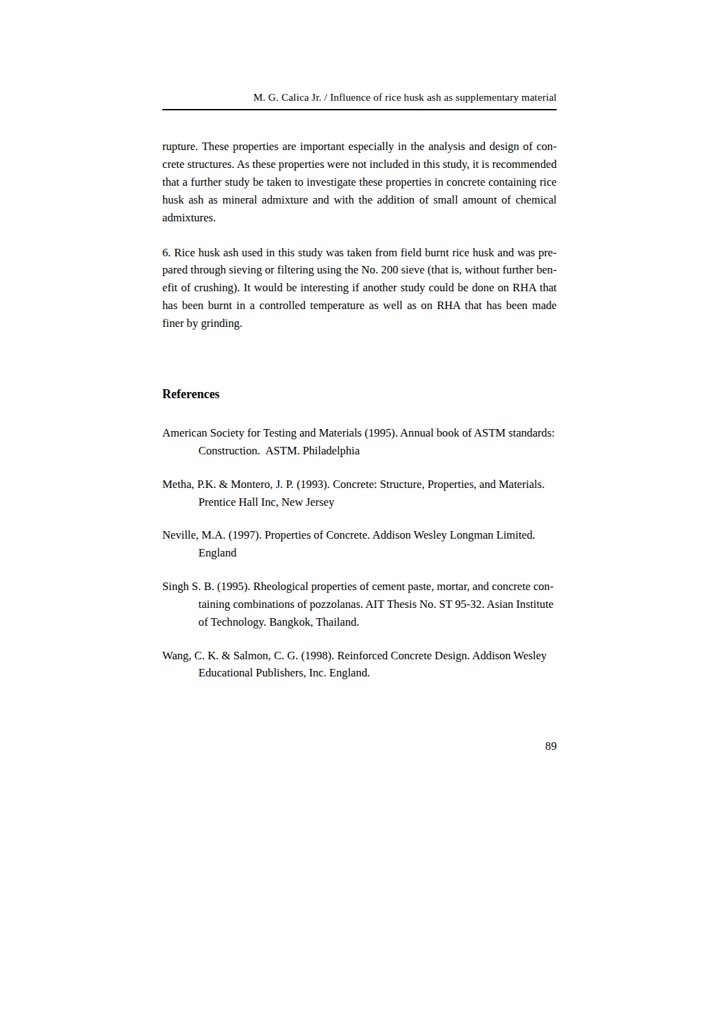M. G. Calica Jr. / Influence of rice husk ash as supplementary material
rupture. These properties are important especially in the analysis and design of concrete structures. As these properties were not included in this study, it is recommended that a further study be taken to investigate these properties in concrete containing rice husk ash as mineral admixture and with the addition of small amount of chemical admixtures.
6. Rice husk ash used in this study was taken from field burnt rice husk and was prepared through sieving or filtering using the No. 200 sieve (that is, without further benefit of crushing). It would be interesting if another study could be done on RHA that has been burnt in a controlled temperature as well as on RHA that has been made finer by grinding.
References
American Society for Testing and Materials (1995). Annual book of ASTM standards: Construction. ASTM. Philadelphia
Metha, P.K. & Montero, J. P. (1993). Concrete: Structure, Properties, and Materials. Prentice Hall Inc, New Jersey
Neville, M.A. (1997). Properties of Concrete. Addison Wesley Longman Limited. England
Singh S. B. (1995). Rheological properties of cement paste, mortar, and concrete containing combinations of pozzolanas. AIT Thesis No. ST 95-32. Asian Institute of Technology. Bangkok, Thailand.
Wang, C. K. & Salmon, C. G. (1998). Reinforced Concrete Design. Addison Wesley Educational Publishers, Inc. England.
89